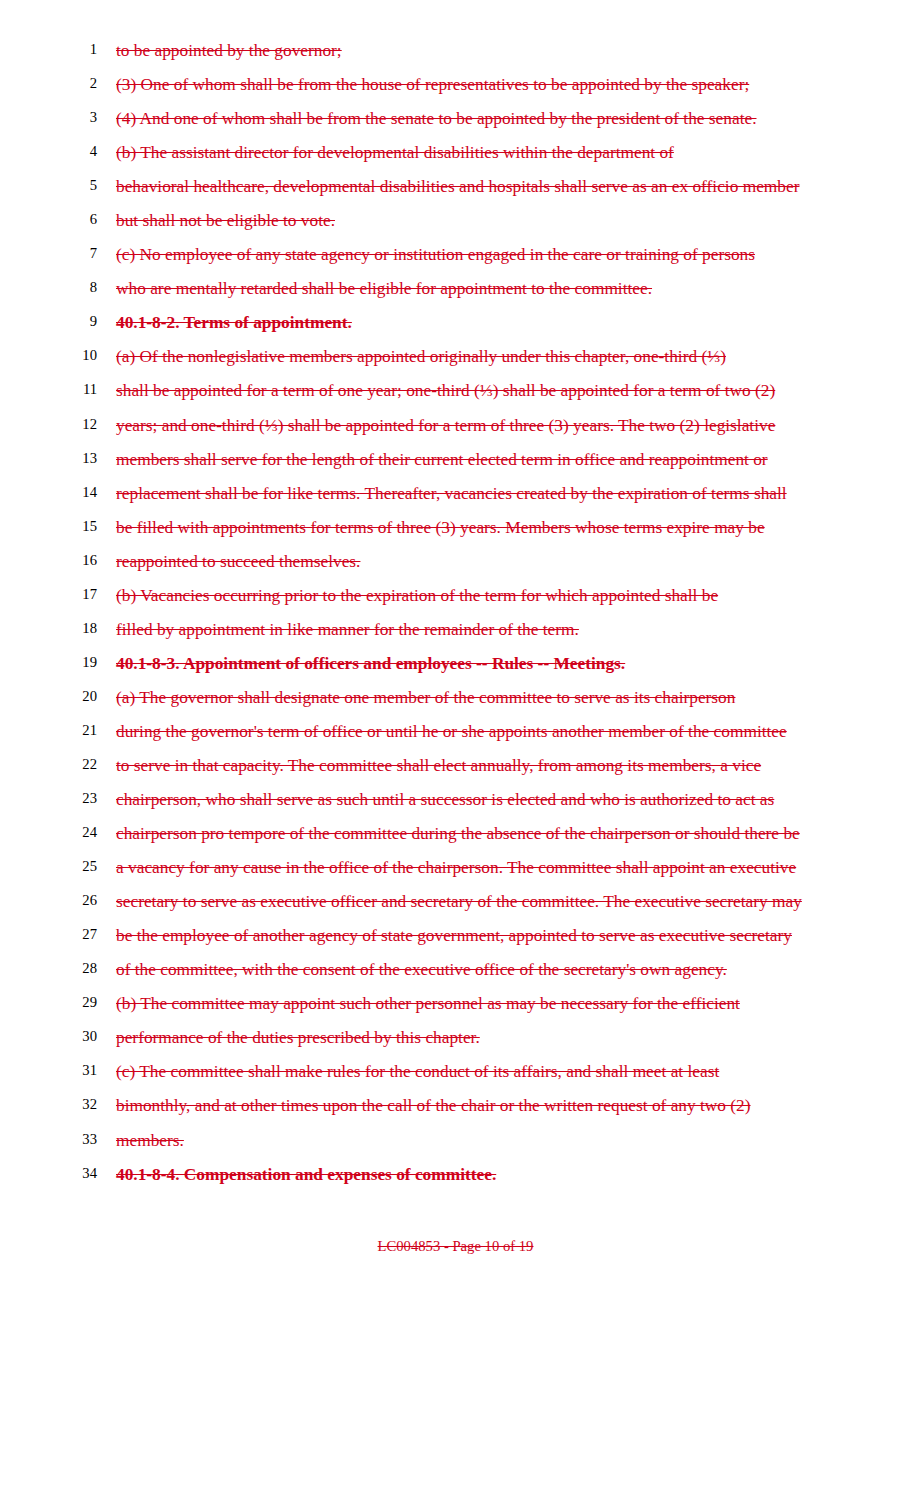| 1 | to be appointed by the governor; |
| 2 | (3) One of whom shall be from the house of representatives to be appointed by the speaker; |
| 3 | (4) And one of whom shall be from the senate to be appointed by the president of the senate. |
| 4 | (b) The assistant director for developmental disabilities within the department of |
| 5 | behavioral healthcare, developmental disabilities and hospitals shall serve as an ex officio member |
| 6 | but shall not be eligible to vote. |
| 7 | (c) No employee of any state agency or institution engaged in the care or training of persons |
| 8 | who are mentally retarded shall be eligible for appointment to the committee. |
| 9 | 40.1-8-2. Terms of appointment. |
| 10 | (a) Of the nonlegislative members appointed originally under this chapter, one-third (⅓) |
| 11 | shall be appointed for a term of one year; one-third (⅓) shall be appointed for a term of two (2) |
| 12 | years; and one-third (⅓) shall be appointed for a term of three (3) years. The two (2) legislative |
| 13 | members shall serve for the length of their current elected term in office and reappointment or |
| 14 | replacement shall be for like terms. Thereafter, vacancies created by the expiration of terms shall |
| 15 | be filled with appointments for terms of three (3) years. Members whose terms expire may be |
| 16 | reappointed to succeed themselves. |
| 17 | (b) Vacancies occurring prior to the expiration of the term for which appointed shall be |
| 18 | filled by appointment in like manner for the remainder of the term. |
| 19 | 40.1-8-3. Appointment of officers and employees -- Rules -- Meetings. |
| 20 | (a) The governor shall designate one member of the committee to serve as its chairperson |
| 21 | during the governor's term of office or until he or she appoints another member of the committee |
| 22 | to serve in that capacity. The committee shall elect annually, from among its members, a vice |
| 23 | chairperson, who shall serve as such until a successor is elected and who is authorized to act as |
| 24 | chairperson pro tempore of the committee during the absence of the chairperson or should there be |
| 25 | a vacancy for any cause in the office of the chairperson. The committee shall appoint an executive |
| 26 | secretary to serve as executive officer and secretary of the committee. The executive secretary may |
| 27 | be the employee of another agency of state government, appointed to serve as executive secretary |
| 28 | of the committee, with the consent of the executive office of the secretary's own agency. |
| 29 | (b) The committee may appoint such other personnel as may be necessary for the efficient |
| 30 | performance of the duties prescribed by this chapter. |
| 31 | (c) The committee shall make rules for the conduct of its affairs, and shall meet at least |
| 32 | bimonthly, and at other times upon the call of the chair or the written request of any two (2) |
| 33 | members. |
| 34 | 40.1-8-4. Compensation and expenses of committee. |
LC004853 - Page 10 of 19